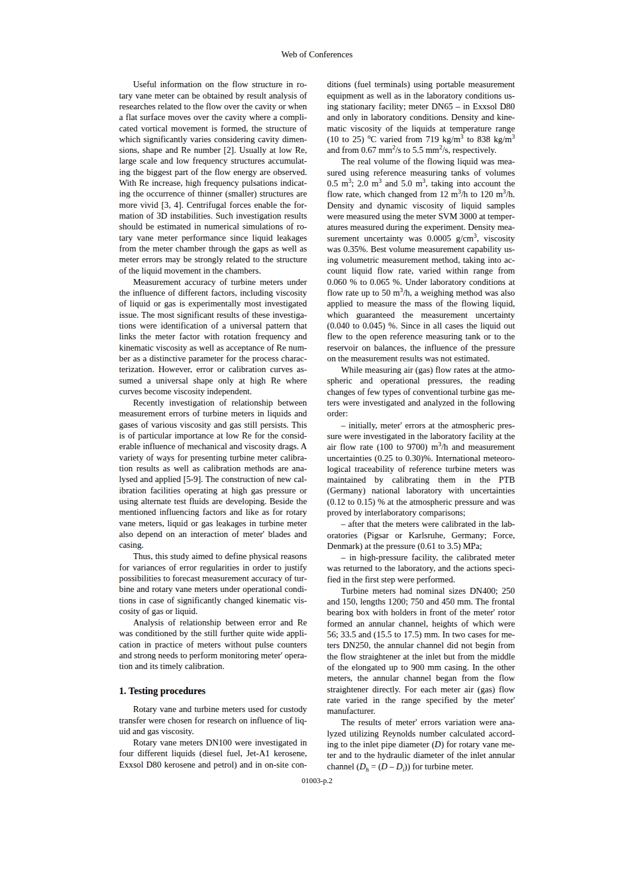Web of Conferences
Useful information on the flow structure in rotary vane meter can be obtained by result analysis of researches related to the flow over the cavity or when a flat surface moves over the cavity where a complicated vortical movement is formed, the structure of which significantly varies considering cavity dimensions, shape and Re number [2]. Usually at low Re, large scale and low frequency structures accumulating the biggest part of the flow energy are observed. With Re increase, high frequency pulsations indicating the occurrence of thinner (smaller) structures are more vivid [3, 4]. Centrifugal forces enable the formation of 3D instabilities. Such investigation results should be estimated in numerical simulations of rotary vane meter performance since liquid leakages from the meter chamber through the gaps as well as meter errors may be strongly related to the structure of the liquid movement in the chambers.
Measurement accuracy of turbine meters under the influence of different factors, including viscosity of liquid or gas is experimentally most investigated issue. The most significant results of these investigations were identification of a universal pattern that links the meter factor with rotation frequency and kinematic viscosity as well as acceptance of Re number as a distinctive parameter for the process characterization. However, error or calibration curves assumed a universal shape only at high Re where curves become viscosity independent.
Recently investigation of relationship between measurement errors of turbine meters in liquids and gases of various viscosity and gas still persists. This is of particular importance at low Re for the considerable influence of mechanical and viscosity drags. A variety of ways for presenting turbine meter calibration results as well as calibration methods are analysed and applied [5-9]. The construction of new calibration facilities operating at high gas pressure or using alternate test fluids are developing. Beside the mentioned influencing factors and like as for rotary vane meters, liquid or gas leakages in turbine meter also depend on an interaction of meter' blades and casing.
Thus, this study aimed to define physical reasons for variances of error regularities in order to justify possibilities to forecast measurement accuracy of turbine and rotary vane meters under operational conditions in case of significantly changed kinematic viscosity of gas or liquid.
Analysis of relationship between error and Re was conditioned by the still further quite wide application in practice of meters without pulse counters and strong needs to perform monitoring meter' operation and its timely calibration.
1. Testing procedures
Rotary vane and turbine meters used for custody transfer were chosen for research on influence of liquid and gas viscosity.
Rotary vane meters DN100 were investigated in four different liquids (diesel fuel, Jet-A1 kerosene, Exxsol D80 kerosene and petrol) and in on-site conditions (fuel terminals) using portable measurement equipment as well as in the laboratory conditions using stationary facility; meter DN65 – in Exxsol D80 and only in laboratory conditions. Density and kinematic viscosity of the liquids at temperature range (10 to 25) oC varied from 719 kg/m3 to 838 kg/m3 and from 0.67 mm2/s to 5.5 mm2/s, respectively.
The real volume of the flowing liquid was measured using reference measuring tanks of volumes 0.5 m3; 2.0 m3 and 5.0 m3, taking into account the flow rate, which changed from 12 m3/h to 120 m3/h. Density and dynamic viscosity of liquid samples were measured using the meter SVM 3000 at temperatures measured during the experiment. Density measurement uncertainty was 0.0005 g/cm3, viscosity was 0.35%. Best volume measurement capability using volumetric measurement method, taking into account liquid flow rate, varied within range from 0.060 % to 0.065 %. Under laboratory conditions at flow rate up to 50 m3/h, a weighing method was also applied to measure the mass of the flowing liquid, which guaranteed the measurement uncertainty (0.040 to 0.045) %. Since in all cases the liquid out flew to the open reference measuring tank or to the reservoir on balances, the influence of the pressure on the measurement results was not estimated.
While measuring air (gas) flow rates at the atmospheric and operational pressures, the reading changes of few types of conventional turbine gas meters were investigated and analyzed in the following order:
– initially, meter' errors at the atmospheric pressure were investigated in the laboratory facility at the air flow rate (100 to 9700) m3/h and measurement uncertainties (0.25 to 0.30)%. International meteorological traceability of reference turbine meters was maintained by calibrating them in the PTB (Germany) national laboratory with uncertainties (0.12 to 0.15) % at the atmospheric pressure and was proved by interlaboratory comparisons;
– after that the meters were calibrated in the laboratories (Pigsar or Karlsruhe, Germany; Force, Denmark) at the pressure (0.61 to 3.5) MPa;
– in high-pressure facility, the calibrated meter was returned to the laboratory, and the actions specified in the first step were performed.
Turbine meters had nominal sizes DN400; 250 and 150, lengths 1200; 750 and 450 mm. The frontal bearing box with holders in front of the meter' rotor formed an annular channel, heights of which were 56; 33.5 and (15.5 to 17.5) mm. In two cases for meters DN250, the annular channel did not begin from the flow straightener at the inlet but from the middle of the elongated up to 900 mm casing. In the other meters, the annular channel began from the flow straightener directly. For each meter air (gas) flow rate varied in the range specified by the meter' manufacturer.
The results of meter' errors variation were analyzed utilizing Reynolds number calculated according to the inlet pipe diameter (D) for rotary vane meter and to the hydraulic diameter of the inlet annular channel (Dh = (D – Di)) for turbine meter.
01003-p.2